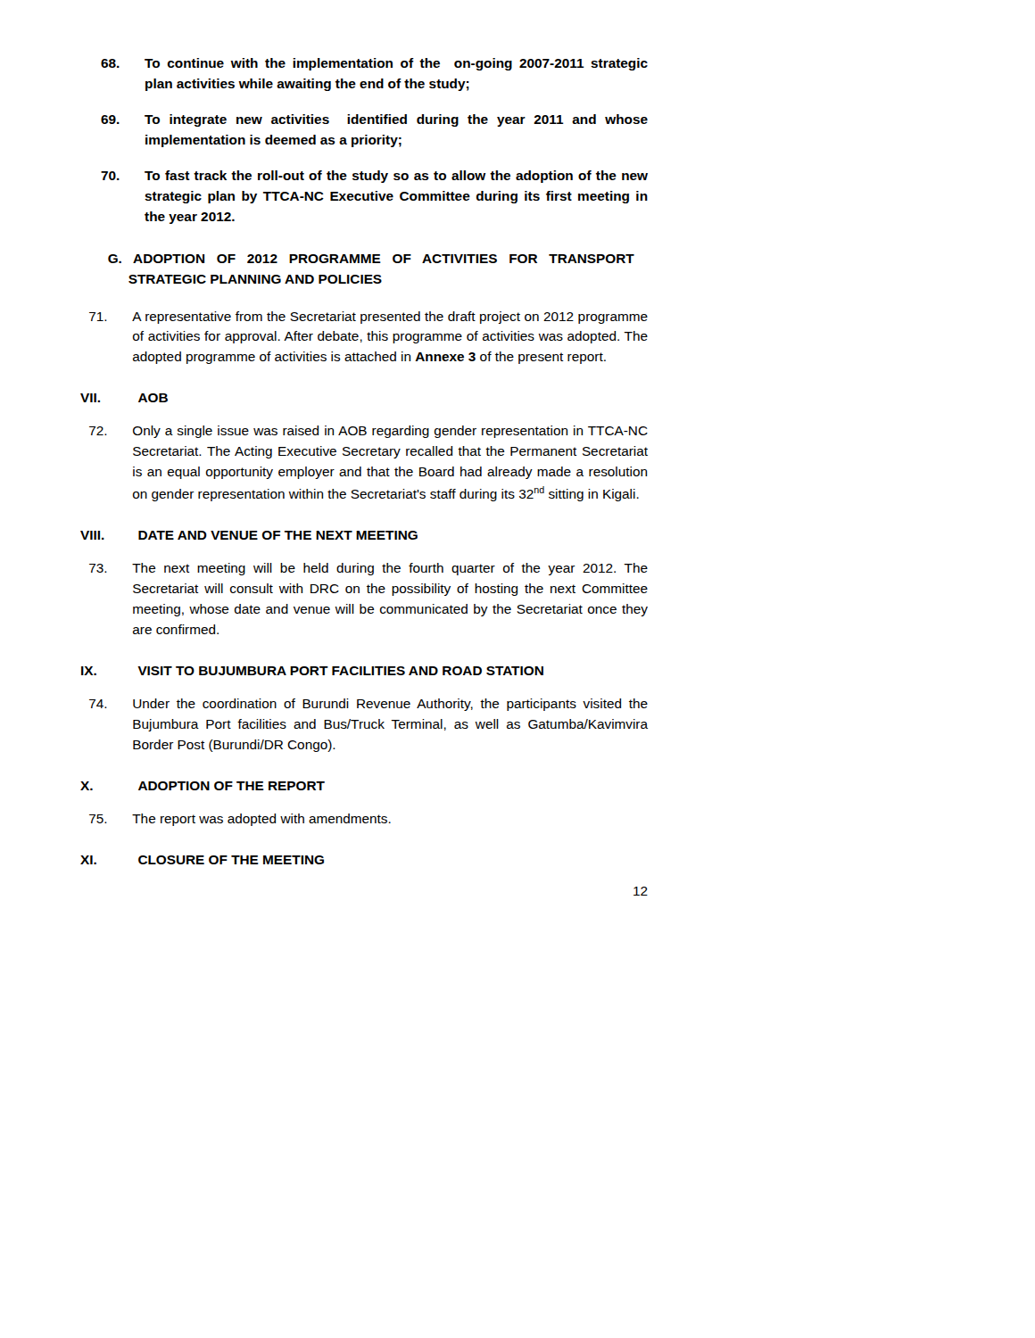68. To continue with the implementation of the on-going 2007-2011 strategic plan activities while awaiting the end of the study;
69. To integrate new activities identified during the year 2011 and whose implementation is deemed as a priority;
70. To fast track the roll-out of the study so as to allow the adoption of the new strategic plan by TTCA-NC Executive Committee during its first meeting in the year 2012.
G. ADOPTION OF 2012 PROGRAMME OF ACTIVITIES FOR TRANSPORT STRATEGIC PLANNING AND POLICIES
71. A representative from the Secretariat presented the draft project on 2012 programme of activities for approval. After debate, this programme of activities was adopted. The adopted programme of activities is attached in Annexe 3 of the present report.
VII. AOB
72. Only a single issue was raised in AOB regarding gender representation in TTCA-NC Secretariat. The Acting Executive Secretary recalled that the Permanent Secretariat is an equal opportunity employer and that the Board had already made a resolution on gender representation within the Secretariat's staff during its 32nd sitting in Kigali.
VIII. DATE AND VENUE OF THE NEXT MEETING
73. The next meeting will be held during the fourth quarter of the year 2012. The Secretariat will consult with DRC on the possibility of hosting the next Committee meeting, whose date and venue will be communicated by the Secretariat once they are confirmed.
IX. VISIT TO BUJUMBURA PORT FACILITIES AND ROAD STATION
74. Under the coordination of Burundi Revenue Authority, the participants visited the Bujumbura Port facilities and Bus/Truck Terminal, as well as Gatumba/Kavimvira Border Post (Burundi/DR Congo).
X. ADOPTION OF THE REPORT
75. The report was adopted with amendments.
XI. CLOSURE OF THE MEETING
12